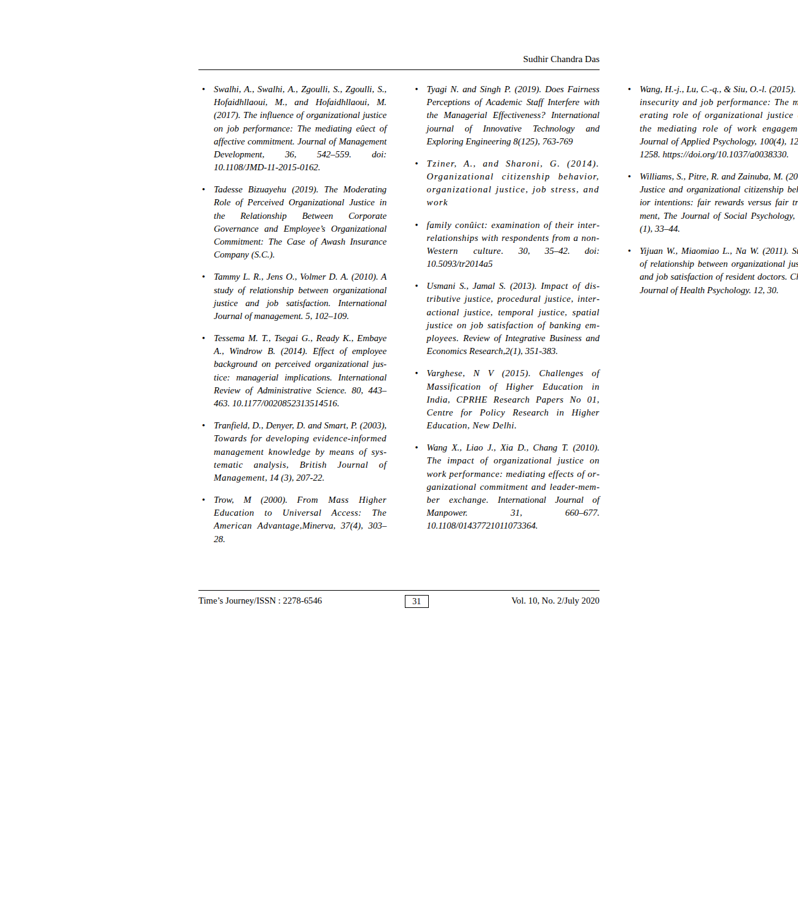Sudhir Chandra Das
Swalhi, A., Swalhi, A., Zgoulli, S., Zgoulli, S., Hofaidhllaoui, M., and Hofaidhllaoui, M. (2017). The influence of organizational justice on job performance: The mediating eûect of affective commitment. Journal of Management Development, 36, 542–559. doi: 10.1108/JMD-11-2015-0162.
Tadesse Bizuayehu (2019). The Moderating Role of Perceived Organizational Justice in the Relationship Between Corporate Governance and Employee’s Organizational Commitment: The Case of Awash Insurance Company (S.C.).
Tammy L. R., Jens O., Volmer D. A. (2010). A study of relationship between organizational justice and job satisfaction. International Journal of management. 5, 102–109.
Tessema M. T., Tsegai G., Ready K., Embaye A., Windrow B. (2014). Effect of employee background on perceived organizational justice: managerial implications. International Review of Administrative Science. 80, 443–463. 10.1177/0020852313514516.
Tranfield, D., Denyer, D. and Smart, P. (2003), Towards for developing evidence-informed management knowledge by means of systematic analysis, British Journal of Management, 14 (3), 207-22.
Trow, M (2000). From Mass Higher Education to Universal Access: The American Advantage, Minerva, 37(4), 303–28.
Tyagi N. and Singh P. (2019). Does Fairness Perceptions of Academic Staff Interfere with the Managerial Effectiveness? International journal of Innovative Technology and Exploring Engineering 8(125), 763-769
Tziner, A., and Sharoni, G. (2014). Organizational citizenship behavior, organizational justice, job stress, and work
family conûict: examination of their interrelationships with respondents from a non-Western culture. 30, 35–42. doi: 10.5093/tr2014a5
Usmani S., Jamal S. (2013). Impact of distributive justice, procedural justice, interactional justice, temporal justice, spatial justice on job satisfaction of banking employees. Review of Integrative Business and Economics Research,2(1), 351-383.
Varghese, N V (2015). Challenges of Massification of Higher Education in India, CPRHE Research Papers No 01, Centre for Policy Research in Higher Education, New Delhi.
Wang X., Liao J., Xia D., Chang T. (2010). The impact of organizational justice on work performance: mediating effects of organizational commitment and leader-member exchange. International Journal of Manpower. 31, 660–677. 10.1108/01437721011073364.
Wang, H.-j., Lu, C.-q., & Siu, O.-l. (2015). Job insecurity and job performance: The moderating role of organizational justice and the mediating role of work engagement. Journal of Applied Psychology, 100(4), 1249–1258. https://doi.org/10.1037/a0038330.
Williams, S., Pitre, R. and Zainuba, M. (2002). Justice and organizational citizenship behavior intentions: fair rewards versus fair treatment, The Journal of Social Psychology, 142 (1), 33–44.
Yijuan W., Miaomiao L., Na W. (2011). Study of relationship between organizational justice and job satisfaction of resident doctors. China Journal of Health Psychology. 12, 30.
Time’s Journey/ISSN : 2278-6546
31
Vol. 10, No. 2/July 2020